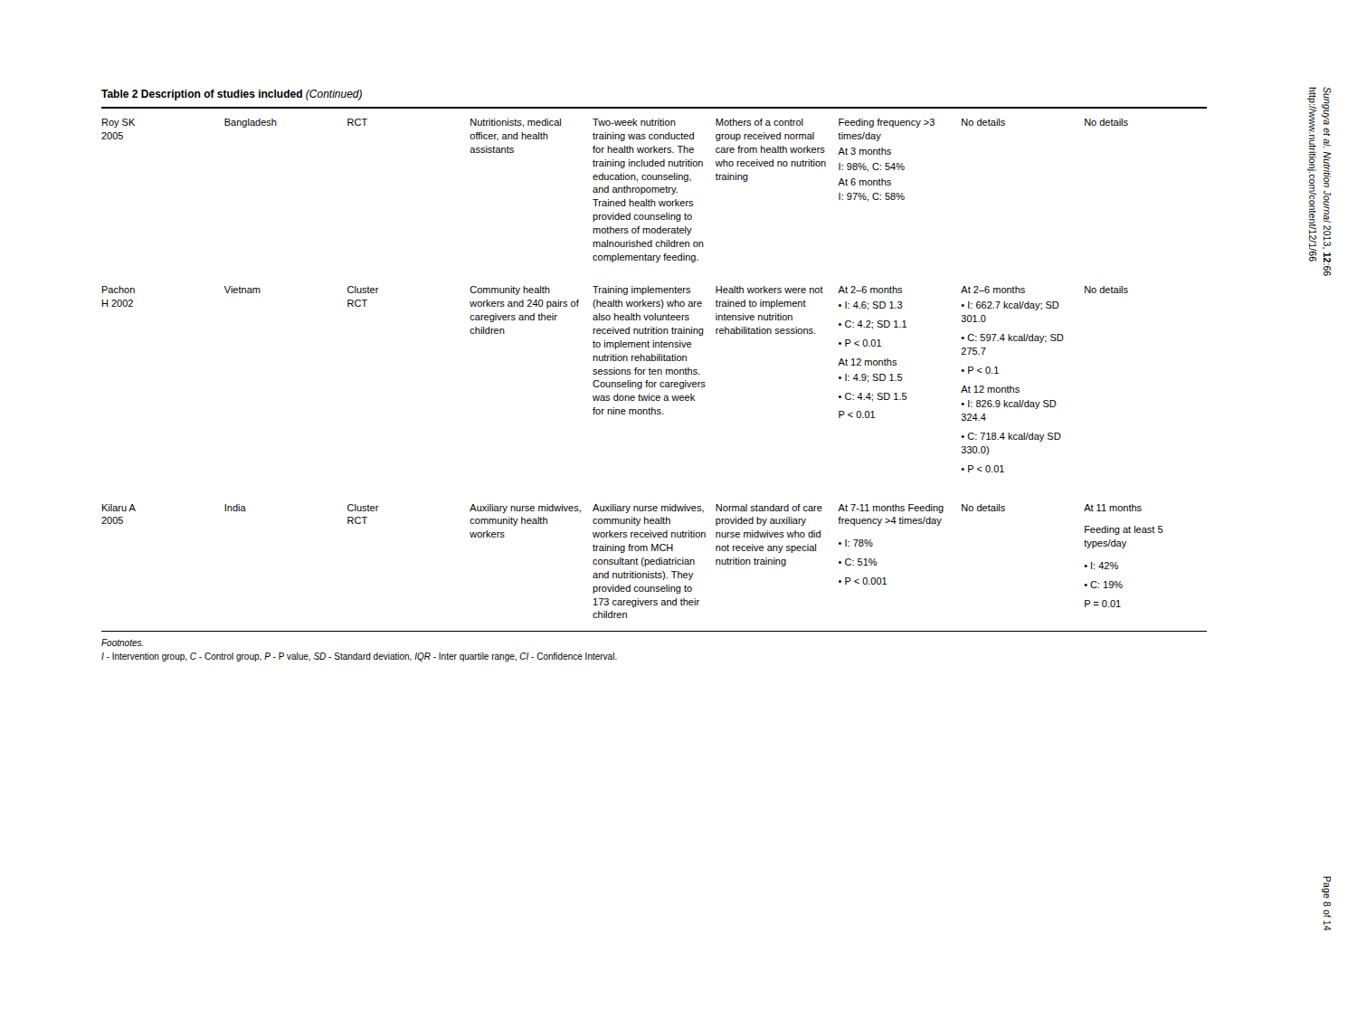Sunguya et al. Nutrition Journal 2013, 12:66
http://www.nutritionj.com/content/12/1/66
Page 8 of 14
Table 2 Description of studies included (Continued)
| Roy SK 2005 | Bangladesh | RCT | Nutritionists, medical officer, and health assistants | Two-week nutrition training was conducted for health workers. The training included nutrition education, counseling, and anthropometry. Trained health workers provided counseling to mothers of moderately malnourished children on complementary feeding. | Mothers of a control group received normal care from health workers who received no nutrition training | Feeding frequency >3 times/day At 3 months I: 98%, C: 54% At 6 months I: 97%, C: 58% | No details | No details |
| Pachon H 2002 | Vietnam | Cluster RCT | Community health workers and 240 pairs of caregivers and their children | Training implementers (health workers) who are also health volunteers received nutrition training to implement intensive nutrition rehabilitation sessions for ten months. Counseling for caregivers was done twice a week for nine months. | Health workers were not trained to implement intensive nutrition rehabilitation sessions. | At 2–6 months I: 4.6; SD 1.3 C: 4.2; SD 1.1 P < 0.01 At 12 months I: 4.9; SD 1.5 C: 4.4; SD 1.5 P < 0.01 | At 2–6 months I: 662.7 kcal/day; SD 301.0 C: 597.4 kcal/day; SD 275.7 P < 0.1 At 12 months I: 826.9 kcal/day SD 324.4 C: 718.4 kcal/day SD 330.0) P < 0.01 | No details |
| Kilaru A 2005 | India | Cluster RCT | Auxiliary nurse midwives, community health workers | Auxiliary nurse midwives, community health workers received nutrition training from MCH consultant (pediatrician and nutritionists). They provided counseling to 173 caregivers and their children | Normal standard of care provided by auxiliary nurse midwives who did not receive any special nutrition training | At 7-11 months Feeding frequency >4 times/day I: 78% C: 51% P < 0.001 | No details | At 11 months Feeding at least 5 types/day I: 42% C: 19% P = 0.01 |
Footnotes.
I - Intervention group, C - Control group, P - P value, SD - Standard deviation, IQR - Inter quartile range, CI - Confidence Interval.